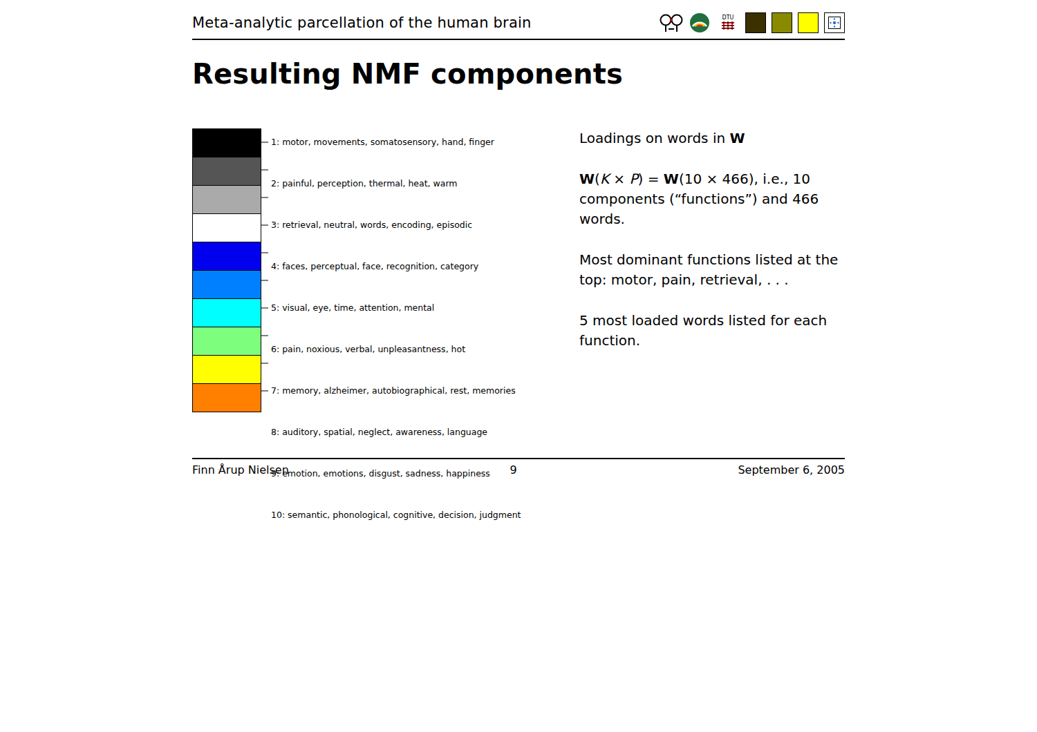Meta-analytic parcellation of the human brain
DTU
Resulting NMF components
1: motor, movements, somatosensory, hand, finger
2: painful, perception, thermal, heat, warm
3: retrieval, neutral, words, encoding, episodic
4: faces, perceptual, face, recognition, category
5: visual, eye, time, attention, mental
6: pain, noxious, verbal, unpleasantness, hot
7: memory, alzheimer, autobiographical, rest, memories
8: auditory, spatial, neglect, awareness, language
9: emotion, emotions, disgust, sadness, happiness
10: semantic, phonological, cognitive, decision, judgment
Loadings on words in W
W(K × P) = W(10 × 466), i.e., 10 components (“functions”) and 466 words.
Most dominant functions listed at the top: motor, pain, retrieval, . . .
5 most loaded words listed for each function.
Finn Årup Nielsen
9
September 6, 2005